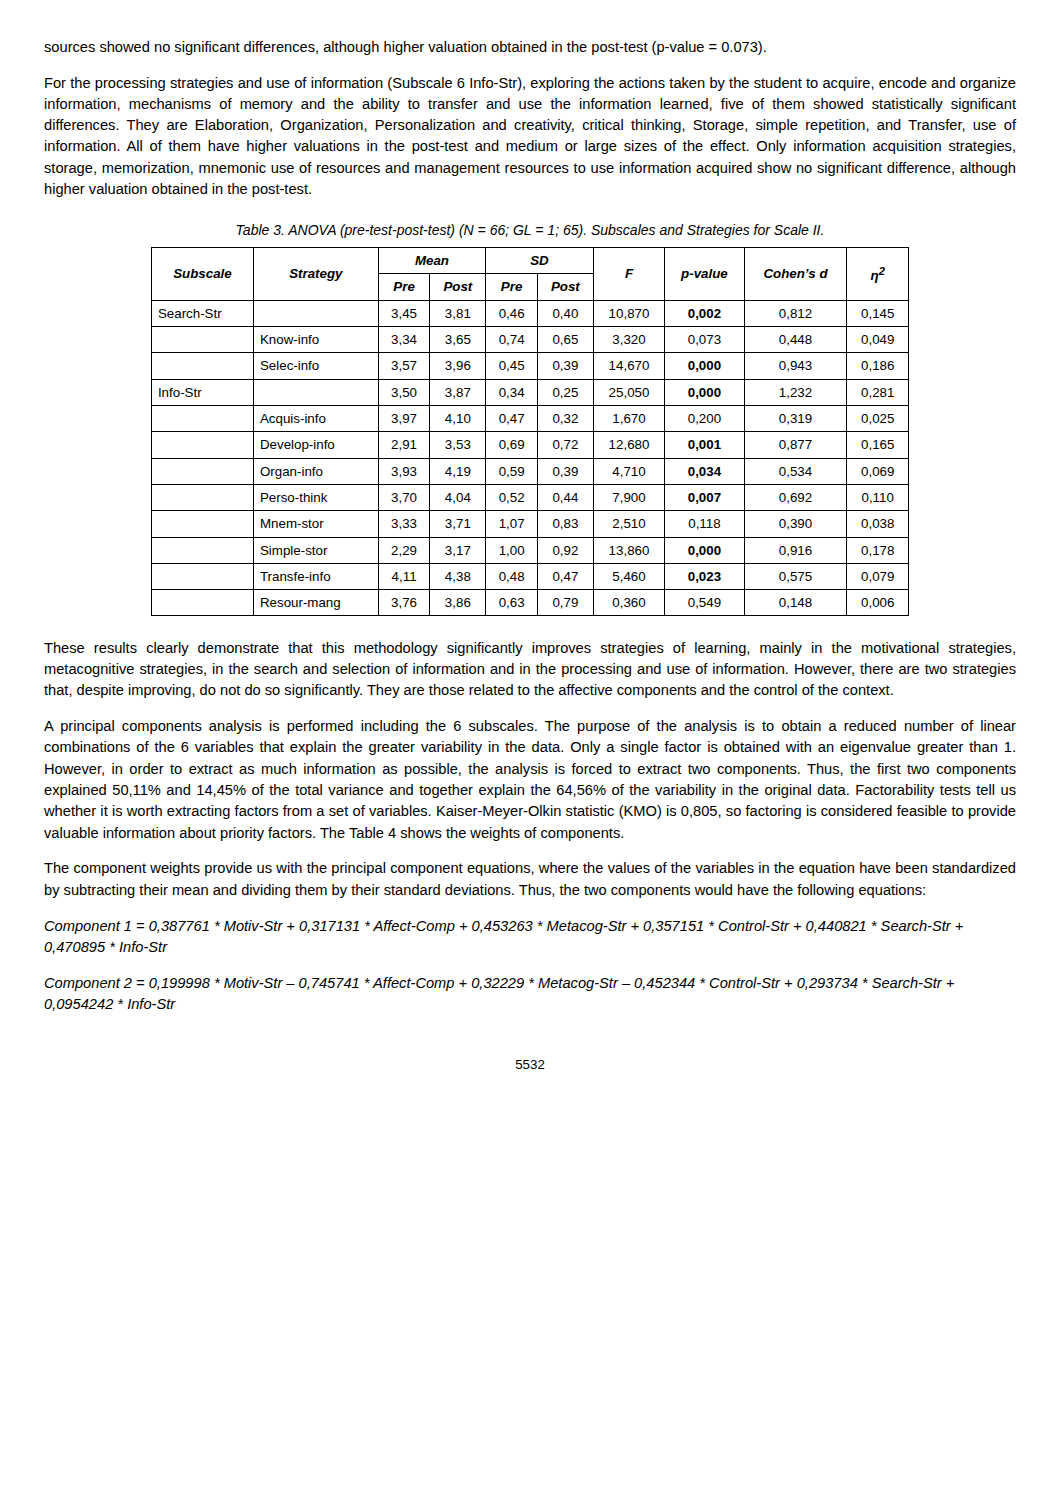sources showed no significant differences, although higher valuation obtained in the post-test (p-value = 0.073).
For the processing strategies and use of information (Subscale 6 Info-Str), exploring the actions taken by the student to acquire, encode and organize information, mechanisms of memory and the ability to transfer and use the information learned, five of them showed statistically significant differences. They are Elaboration, Organization, Personalization and creativity, critical thinking, Storage, simple repetition, and Transfer, use of information. All of them have higher valuations in the post-test and medium or large sizes of the effect. Only information acquisition strategies, storage, memorization, mnemonic use of resources and management resources to use information acquired show no significant difference, although higher valuation obtained in the post-test.
Table 3. ANOVA (pre-test-post-test) (N = 66; GL = 1; 65). Subscales and Strategies for Scale II.
| Subscale | Strategy | Mean | SD | F | p-value | Cohen’s d | η 2 |
| --- | --- | --- | --- | --- | --- | --- | --- |
| Pre | Post | Pre | Post |
| Search-Str | | 3,45 | 3,81 | 0,46 | 0,40 | 10,870 | 0,002 | 0,812 | 0,145 |
| | Know-info | 3,34 | 3,65 | 0,74 | 0,65 | 3,320 | 0,073 | 0,448 | 0,049 |
| | Selec-info | 3,57 | 3,96 | 0,45 | 0,39 | 14,670 | 0,000 | 0,943 | 0,186 |
| Info-Str | | 3,50 | 3,87 | 0,34 | 0,25 | 25,050 | 0,000 | 1,232 | 0,281 |
| | Acquis-info | 3,97 | 4,10 | 0,47 | 0,32 | 1,670 | 0,200 | 0,319 | 0,025 |
| | Develop-info | 2,91 | 3,53 | 0,69 | 0,72 | 12,680 | 0,001 | 0,877 | 0,165 |
| | Organ-info | 3,93 | 4,19 | 0,59 | 0,39 | 4,710 | 0,034 | 0,534 | 0,069 |
| | Perso-think | 3,70 | 4,04 | 0,52 | 0,44 | 7,900 | 0,007 | 0,692 | 0,110 |
| | Mnem-stor | 3,33 | 3,71 | 1,07 | 0,83 | 2,510 | 0,118 | 0,390 | 0,038 |
| | Simple-stor | 2,29 | 3,17 | 1,00 | 0,92 | 13,860 | 0,000 | 0,916 | 0,178 |
| | Transfe-info | 4,11 | 4,38 | 0,48 | 0,47 | 5,460 | 0,023 | 0,575 | 0,079 |
| | Resour-mang | 3,76 | 3,86 | 0,63 | 0,79 | 0,360 | 0,549 | 0,148 | 0,006 |
These results clearly demonstrate that this methodology significantly improves strategies of learning, mainly in the motivational strategies, metacognitive strategies, in the search and selection of information and in the processing and use of information. However, there are two strategies that, despite improving, do not do so significantly. They are those related to the affective components and the control of the context.
A principal components analysis is performed including the 6 subscales. The purpose of the analysis is to obtain a reduced number of linear combinations of the 6 variables that explain the greater variability in the data. Only a single factor is obtained with an eigenvalue greater than 1. However, in order to extract as much information as possible, the analysis is forced to extract two components. Thus, the first two components explained 50,11% and 14,45% of the total variance and together explain the 64,56% of the variability in the original data. Factorability tests tell us whether it is worth extracting factors from a set of variables. Kaiser-Meyer-Olkin statistic (KMO) is 0,805, so factoring is considered feasible to provide valuable information about priority factors. The Table 4 shows the weights of components.
The component weights provide us with the principal component equations, where the values of the variables in the equation have been standardized by subtracting their mean and dividing them by their standard deviations. Thus, the two components would have the following equations:
Component 1 = 0,387761 * Motiv-Str + 0,317131 * Affect-Comp + 0,453263 * Metacog-Str + 0,357151 * Control-Str + 0,440821 * Search-Str + 0,470895 * Info-Str
Component 2 = 0,199998 * Motiv-Str – 0,745741 * Affect-Comp + 0,32229 * Metacog-Str – 0,452344 * Control-Str + 0,293734 * Search-Str + 0,0954242 * Info-Str
5532